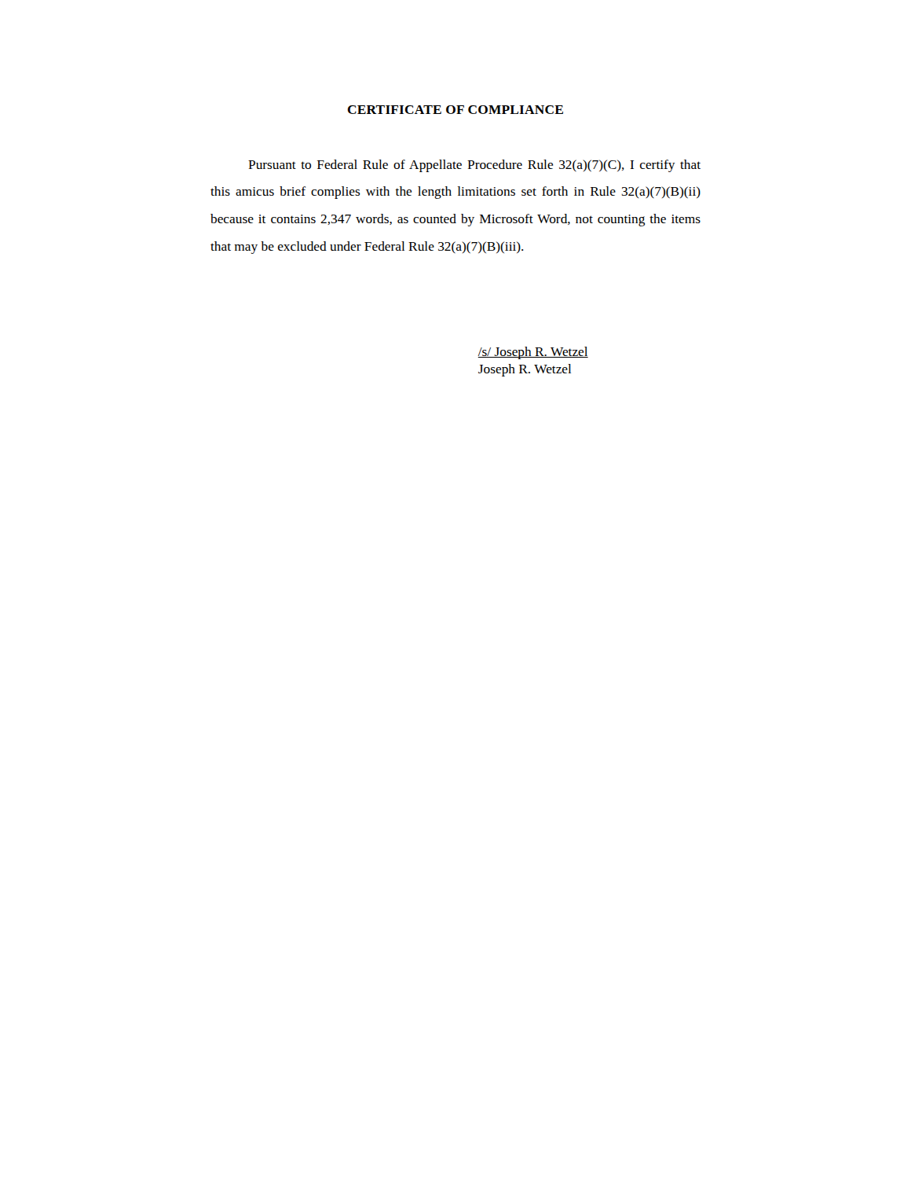CERTIFICATE OF COMPLIANCE
Pursuant to Federal Rule of Appellate Procedure Rule 32(a)(7)(C), I certify that this amicus brief complies with the length limitations set forth in Rule 32(a)(7)(B)(ii) because it contains 2,347 words, as counted by Microsoft Word, not counting the items that may be excluded under Federal Rule 32(a)(7)(B)(iii).
/s/ Joseph R. Wetzel Joseph R. Wetzel